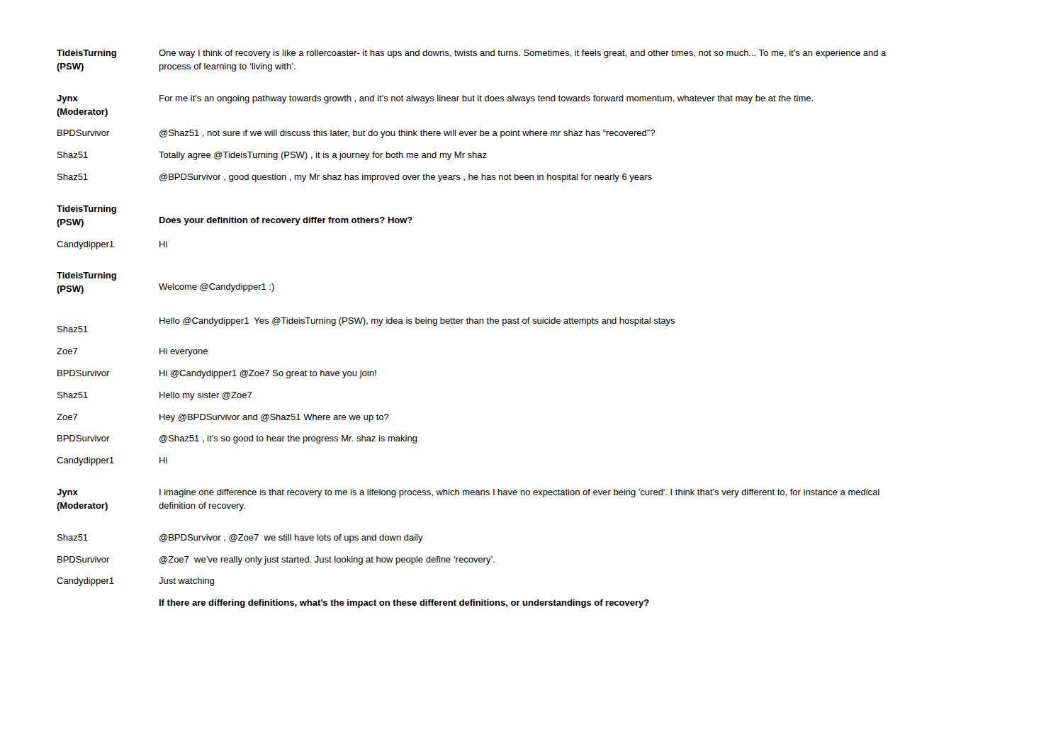| TideisTurning (PSW) | One way I think of recovery is like a rollercoaster- it has ups and downs, twists and turns. Sometimes, it feels great, and other times, not so much... To me, it’s an experience and a process of learning to ‘living with’. |
| Jynx (Moderator) | For me it's an ongoing pathway towards growth , and it's not always linear but it does always tend towards forward momentum, whatever that may be at the time. |
| BPDSurvivor | @Shaz51 , not sure if we will discuss this later, but do you think there will ever be a point where mr shaz has “recovered”? |
| Shaz51 | Totally agree @TideisTurning (PSW) , it is a journey for both me and my Mr shaz |
| Shaz51 | @BPDSurvivor , good question , my Mr shaz has improved over the years , he has not been in hospital for nearly 6 years |
| TideisTurning (PSW) | Does your definition of recovery differ from others? How? |
| Candydipper1 | Hi |
| TideisTurning (PSW) | Welcome @Candydipper1 :) |
| Shaz51 | Hello @Candydipper1 Yes @TideisTurning (PSW), my idea is being better than the past of suicide attempts and hospital stays |
| Zoe7 | Hi everyone |
| BPDSurvivor | Hi @Candydipper1 @Zoe7 So great to have you join! |
| Shaz51 | Hello my sister @Zoe7 |
| Zoe7 | Hey @BPDSurvivor and @Shaz51 Where are we up to? |
| BPDSurvivor | @Shaz51 , it’s so good to hear the progress Mr. shaz is making |
| Candydipper1 | Hi |
| Jynx (Moderator) | I imagine one difference is that recovery to me is a lifelong process, which means I have no expectation of ever being 'cured'. I think that's very different to, for instance a medical definition of recovery. |
| Shaz51 | @BPDSurvivor , @Zoe7 we still have lots of ups and down daily |
| BPDSurvivor | @Zoe7 we’ve really only just started. Just looking at how people define ‘recovery’. |
| Candydipper1 | Just watching |
| | If there are differing definitions, what’s the impact on these different definitions, or understandings of recovery? |